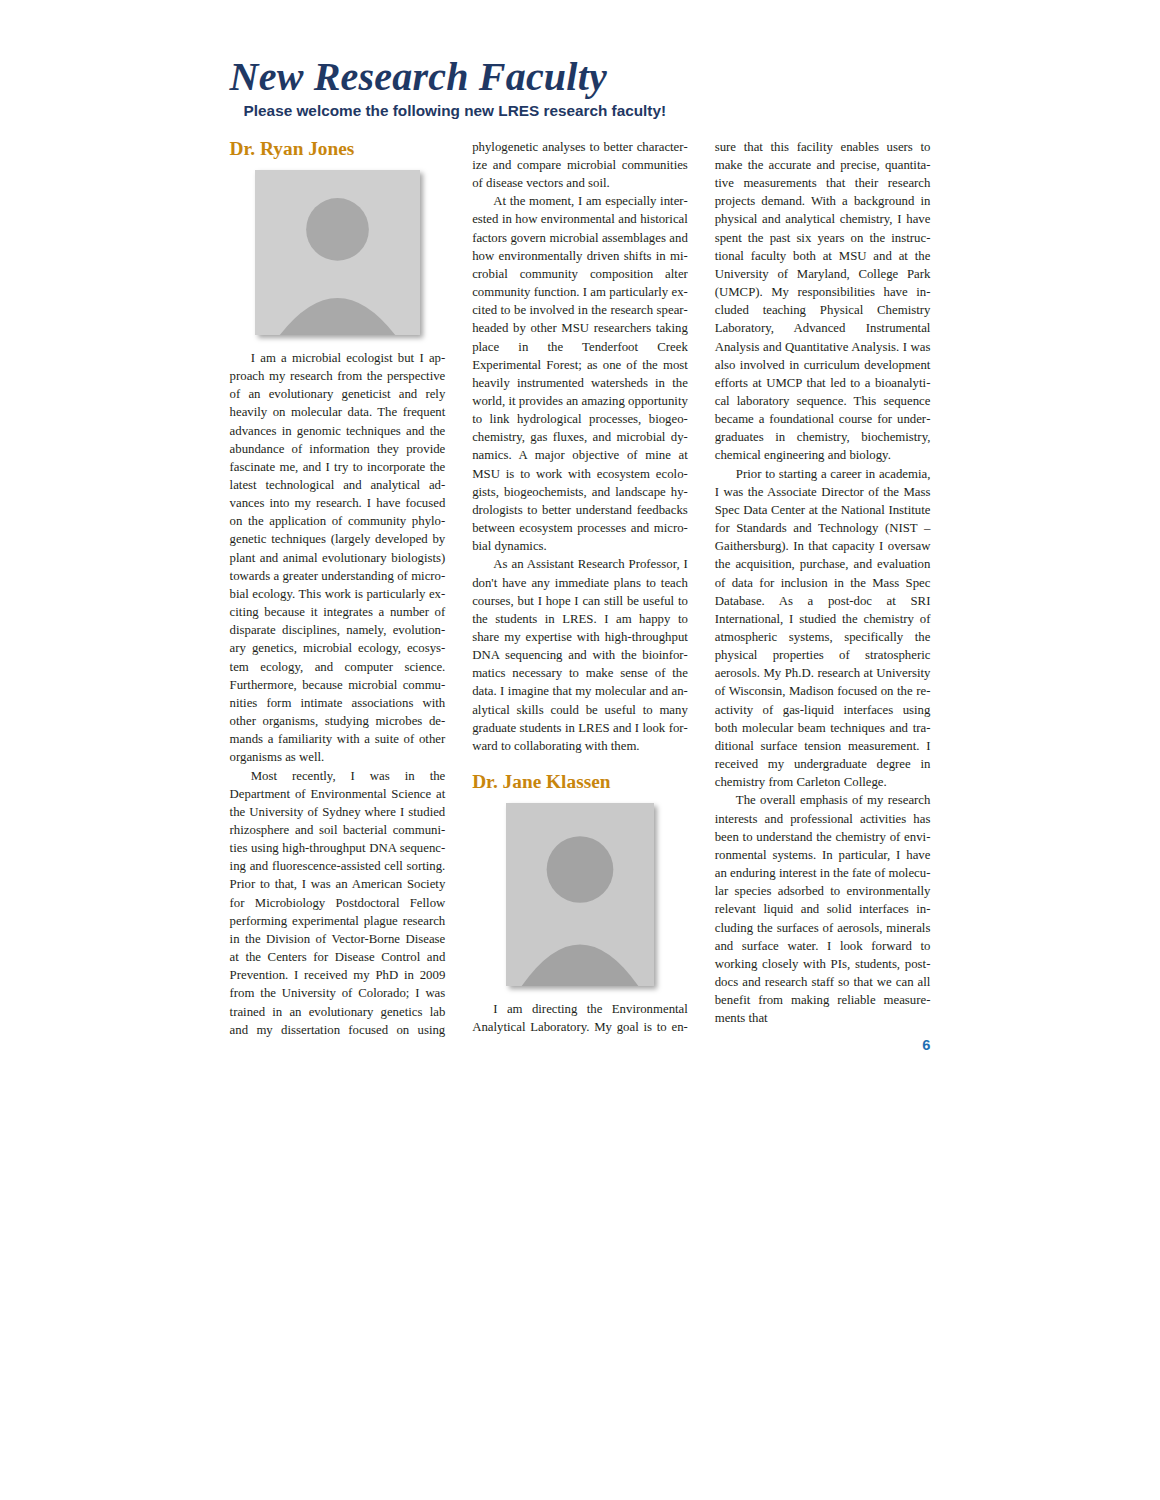New Research Faculty
Please welcome the following new LRES research faculty!
Dr. Ryan Jones
I am a microbial ecologist but I approach my research from the perspective of an evolutionary geneticist and rely heavily on molecular data. The frequent advances in genomic techniques and the abundance of information they provide fascinate me, and I try to incorporate the latest technological and analytical advances into my research. I have focused on the application of community phylogenetic techniques (largely developed by plant and animal evolutionary biologists) towards a greater understanding of microbial ecology. This work is particularly exciting because it integrates a number of disparate disciplines, namely, evolutionary genetics, microbial ecology, ecosystem ecology, and computer science. Furthermore, because microbial communities form intimate associations with other organisms, studying microbes demands a familiarity with a suite of other organisms as well.
Most recently, I was in the Department of Environmental Science at the University of Sydney where I studied rhizosphere and soil bacterial communities using high-throughput DNA sequencing and fluorescence-assisted cell sorting. Prior to that, I was an American Society for Microbiology Postdoctoral Fellow performing experimental plague research in the Division of Vector-Borne Disease at the Centers for Disease Control and Prevention. I received my PhD in 2009 from the University of Colorado; I was trained in an evolutionary genetics lab and my dissertation focused on using phylogenetic analyses to better characterize and compare microbial communities of disease vectors and soil.
At the moment, I am especially interested in how environmental and historical factors govern microbial assemblages and how environmentally driven shifts in microbial community composition alter community function. I am particularly excited to be involved in the research spearheaded by other MSU researchers taking place in the Tenderfoot Creek Experimental Forest; as one of the most heavily instrumented watersheds in the world, it provides an amazing opportunity to link hydrological processes, biogeochemistry, gas fluxes, and microbial dynamics. A major objective of mine at MSU is to work with ecosystem ecologists, biogeochemists, and landscape hydrologists to better understand feedbacks between ecosystem processes and microbial dynamics.
As an Assistant Research Professor, I don't have any immediate plans to teach courses, but I hope I can still be useful to the students in LRES. I am happy to share my expertise with high-throughput DNA sequencing and with the bioinformatics necessary to make sense of the data. I imagine that my molecular and analytical skills could be useful to many graduate students in LRES and I look forward to collaborating with them.
Dr. Jane Klassen
I am directing the Environmental Analytical Laboratory. My goal is to ensure that this facility enables users to make the accurate and precise, quantitative measurements that their research projects demand. With a background in physical and analytical chemistry, I have spent the past six years on the instructional faculty both at MSU and at the University of Maryland, College Park (UMCP). My responsibilities have included teaching Physical Chemistry Laboratory, Advanced Instrumental Analysis and Quantitative Analysis. I was also involved in curriculum development efforts at UMCP that led to a bioanalytical laboratory sequence. This sequence became a foundational course for undergraduates in chemistry, biochemistry, chemical engineering and biology.
Prior to starting a career in academia, I was the Associate Director of the Mass Spec Data Center at the National Institute for Standards and Technology (NIST – Gaithersburg). In that capacity I oversaw the acquisition, purchase, and evaluation of data for inclusion in the Mass Spec Database. As a post-doc at SRI International, I studied the chemistry of atmospheric systems, specifically the physical properties of stratospheric aerosols. My Ph.D. research at University of Wisconsin, Madison focused on the reactivity of gas-liquid interfaces using both molecular beam techniques and traditional surface tension measurement. I received my undergraduate degree in chemistry from Carleton College.
The overall emphasis of my research interests and professional activities has been to understand the chemistry of environmental systems. In particular, I have an enduring interest in the fate of molecular species adsorbed to environmentally relevant liquid and solid interfaces including the surfaces of aerosols, minerals and surface water. I look forward to working closely with PIs, students, post-docs and research staff so that we can all benefit from making reliable measurements that
6